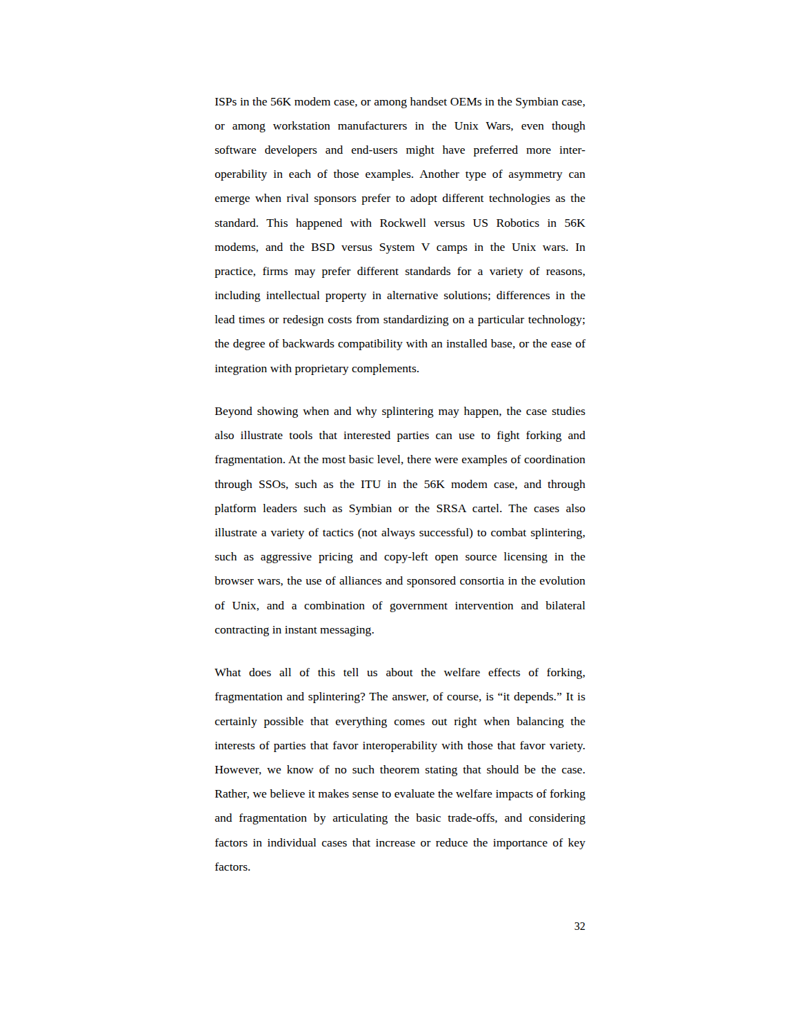ISPs in the 56K modem case, or among handset OEMs in the Symbian case, or among workstation manufacturers in the Unix Wars, even though software developers and end-users might have preferred more inter-operability in each of those examples. Another type of asymmetry can emerge when rival sponsors prefer to adopt different technologies as the standard. This happened with Rockwell versus US Robotics in 56K modems, and the BSD versus System V camps in the Unix wars. In practice, firms may prefer different standards for a variety of reasons, including intellectual property in alternative solutions; differences in the lead times or redesign costs from standardizing on a particular technology; the degree of backwards compatibility with an installed base, or the ease of integration with proprietary complements.
Beyond showing when and why splintering may happen, the case studies also illustrate tools that interested parties can use to fight forking and fragmentation. At the most basic level, there were examples of coordination through SSOs, such as the ITU in the 56K modem case, and through platform leaders such as Symbian or the SRSA cartel. The cases also illustrate a variety of tactics (not always successful) to combat splintering, such as aggressive pricing and copy-left open source licensing in the browser wars, the use of alliances and sponsored consortia in the evolution of Unix, and a combination of government intervention and bilateral contracting in instant messaging.
What does all of this tell us about the welfare effects of forking, fragmentation and splintering? The answer, of course, is “it depends.” It is certainly possible that everything comes out right when balancing the interests of parties that favor interoperability with those that favor variety. However, we know of no such theorem stating that should be the case. Rather, we believe it makes sense to evaluate the welfare impacts of forking and fragmentation by articulating the basic trade-offs, and considering factors in individual cases that increase or reduce the importance of key factors.
32